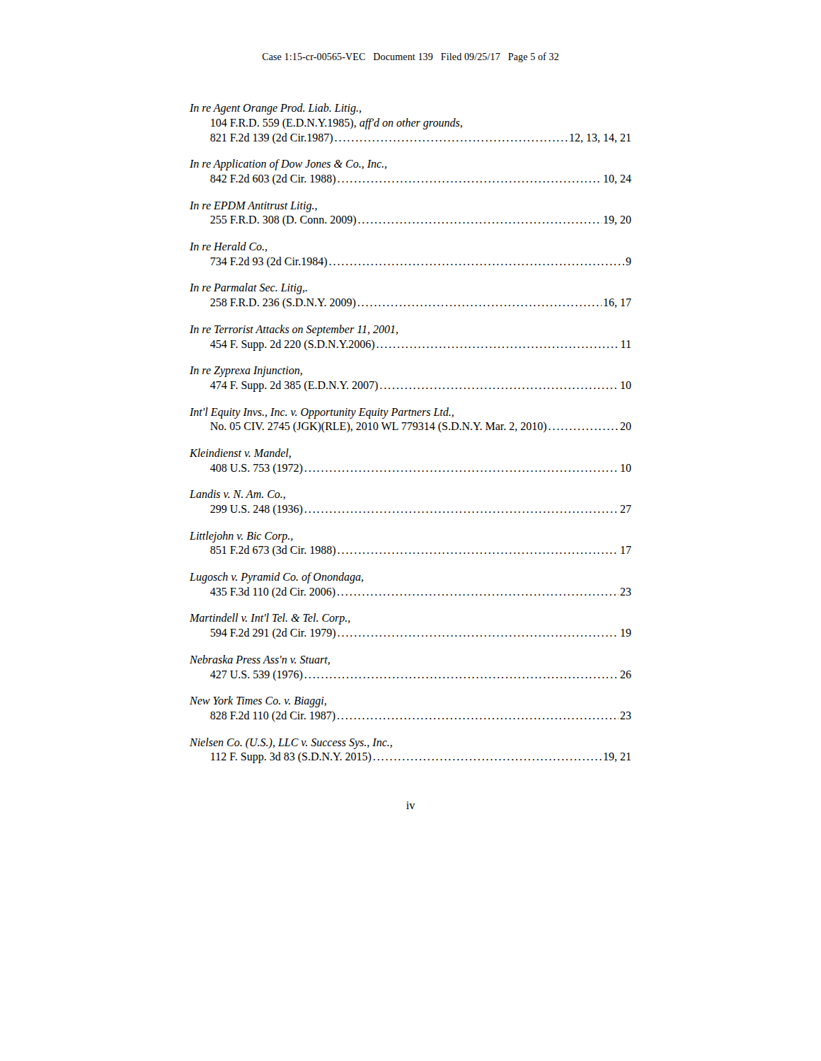Case 1:15-cr-00565-VEC Document 139 Filed 09/25/17 Page 5 of 32
In re Agent Orange Prod. Liab. Litig.,
104 F.R.D. 559 (E.D.N.Y.1985), aff'd on other grounds,
821 F.2d 139 (2d Cir.1987) ................................................................................. 12, 13, 14, 21
In re Application of Dow Jones & Co., Inc.,
842 F.2d 603 (2d Cir. 1988) ......................................................................................... 10, 24
In re EPDM Antitrust Litig.,
255 F.R.D. 308 (D. Conn. 2009) ..................................................................................... 19, 20
In re Herald Co.,
734 F.2d 93 (2d Cir.1984) ......................................................................................... 9
In re Parmalat Sec. Litig,.
258 F.R.D. 236 (S.D.N.Y. 2009) ..................................................................................... 16, 17
In re Terrorist Attacks on September 11, 2001,
454 F. Supp. 2d 220 (S.D.N.Y.2006) ..................................................................................... 11
In re Zyprexa Injunction,
474 F. Supp. 2d 385 (E.D.N.Y. 2007) ..................................................................................... 10
Int'l Equity Invs., Inc. v. Opportunity Equity Partners Ltd.,
No. 05 CIV. 2745 (JGK)(RLE), 2010 WL 779314 (S.D.N.Y. Mar. 2, 2010) .......................... 20
Kleindienst v. Mandel,
408 U.S. 753 (1972) ..................................................................................... 10
Landis v. N. Am. Co.,
299 U.S. 248 (1936) ..................................................................................... 27
Littlejohn v. Bic Corp.,
851 F.2d 673 (3d Cir. 1988) ..................................................................................... 17
Lugosch v. Pyramid Co. of Onondaga,
435 F.3d 110 (2d Cir. 2006) ..................................................................................... 23
Martindell v. Int'l Tel. & Tel. Corp.,
594 F.2d 291 (2d Cir. 1979) ..................................................................................... 19
Nebraska Press Ass'n v. Stuart,
427 U.S. 539 (1976) ..................................................................................... 26
New York Times Co. v. Biaggi,
828 F.2d 110 (2d Cir. 1987) ..................................................................................... 23
Nielsen Co. (U.S.), LLC v. Success Sys., Inc.,
112 F. Supp. 3d 83 (S.D.N.Y. 2015) ............................................................................. 19, 21
iv